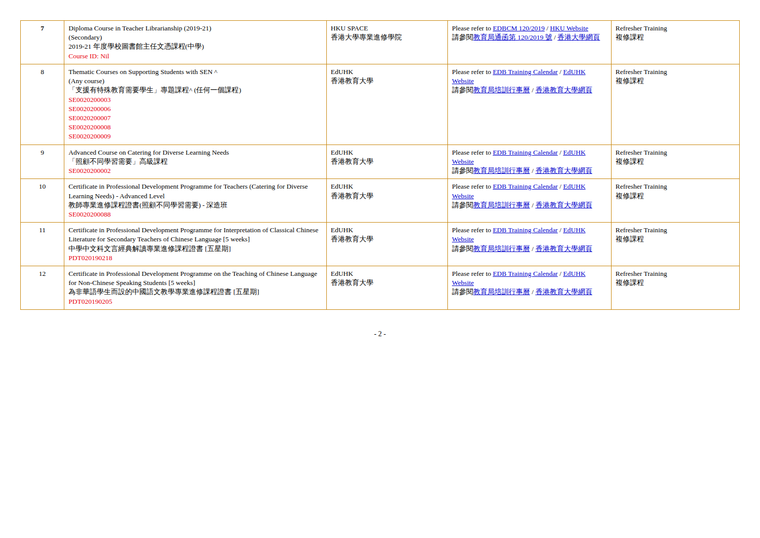| 7 | Diploma Course in Teacher Librarianship (2019-21) (Secondary) 2019-21 年度學校圖書館主任文憑課程(中學) Course ID: Nil | HKU SPACE 香港大學專業進修學院 | Please refer to EDBCM 120/2019 / HKU Website 請參閱 教育局通函第 120/2019 號 / 香港大學網頁 | Refresher Training 複修課程 |
| 8 | Thematic Courses on Supporting Students with SEN ^ (Any course) 「支援有特殊教育需要學生」專題課程^ (任何一個課程) SE0020200003 SE0020200006 SE0020200007 SE0020200008 SE0020200009 | EdUHK 香港教育大學 | Please refer to EDB Training Calendar / EdUHK Website 請參閱 教育局培訓行事曆 / 香港教育大學網頁 | Refresher Training 複修課程 |
| 9 | Advanced Course on Catering for Diverse Learning Needs 「照顧不同學習需要」高級課程 SE0020200002 | EdUHK 香港教育大學 | Please refer to EDB Training Calendar / EdUHK Website 請參閱 教育局培訓行事曆 / 香港教育大學網頁 | Refresher Training 複修課程 |
| 10 | Certificate in Professional Development Programme for Teachers (Catering for Diverse Learning Needs) - Advanced Level 教師專業進修課程證書(照顧不同學習需要) - 深造班 SE0020200088 | EdUHK 香港教育大學 | Please refer to EDB Training Calendar / EdUHK Website 請參閱 教育局培訓行事曆 / 香港教育大學網頁 | Refresher Training 複修課程 |
| 11 | Certificate in Professional Development Programme for Interpretation of Classical Chinese Literature for Secondary Teachers of Chinese Language [5 weeks] 中學中文科文言經典解讀專業進修課程證書 [五星期] PDT020190218 | EdUHK 香港教育大學 | Please refer to EDB Training Calendar / EdUHK Website 請參閱 教育局培訓行事曆 / 香港教育大學網頁 | Refresher Training 複修課程 |
| 12 | Certificate in Professional Development Programme on the Teaching of Chinese Language for Non-Chinese Speaking Students [5 weeks] 為非華語學生而設的中國語文教學專業進修課程證書 [五星期] PDT020190205 | EdUHK 香港教育大學 | Please refer to EDB Training Calendar / EdUHK Website 請參閱 教育局培訓行事曆 / 香港教育大學網頁 | Refresher Training 複修課程 |
- 2 -